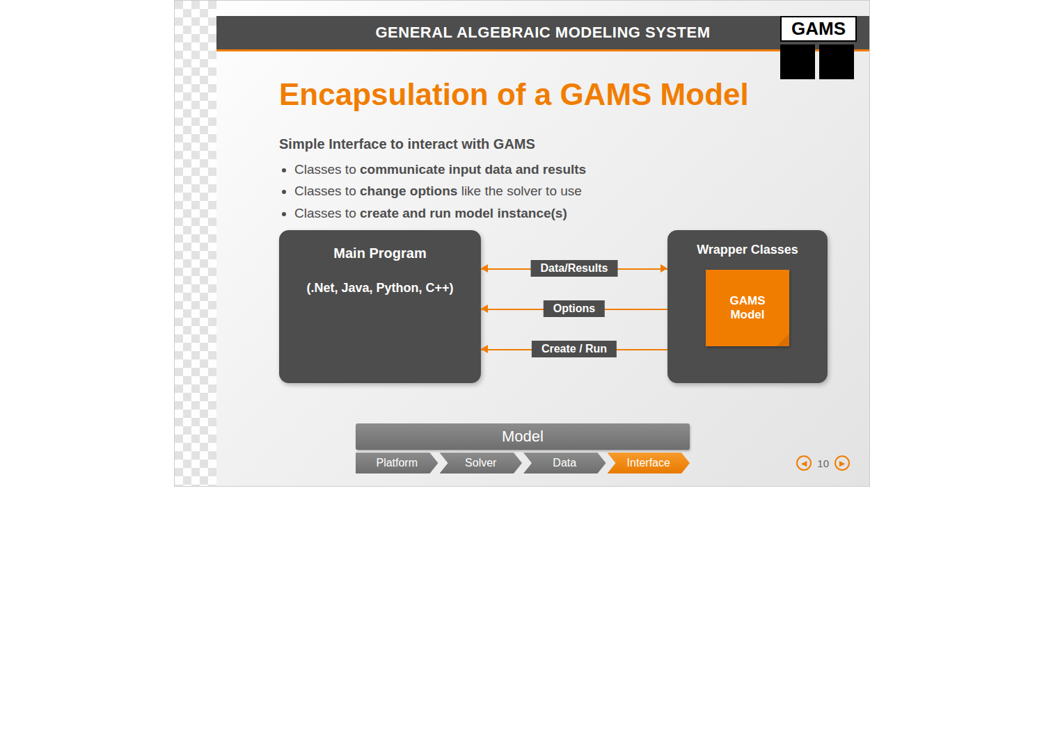GENERAL ALGEBRAIC MODELING SYSTEM
GAMS
Encapsulation of a GAMS Model
Simple Interface to interact with GAMS
Classes to communicate input data and results
Classes to change options like the solver to use
Classes to create and run model instance(s)
Main Program
(.Net, Java, Python, C++)
Wrapper Classes
GAMS Model
Data/Results
Options
Create / Run
Model
Platform
Solver
Data
Interface
◀
10
▶